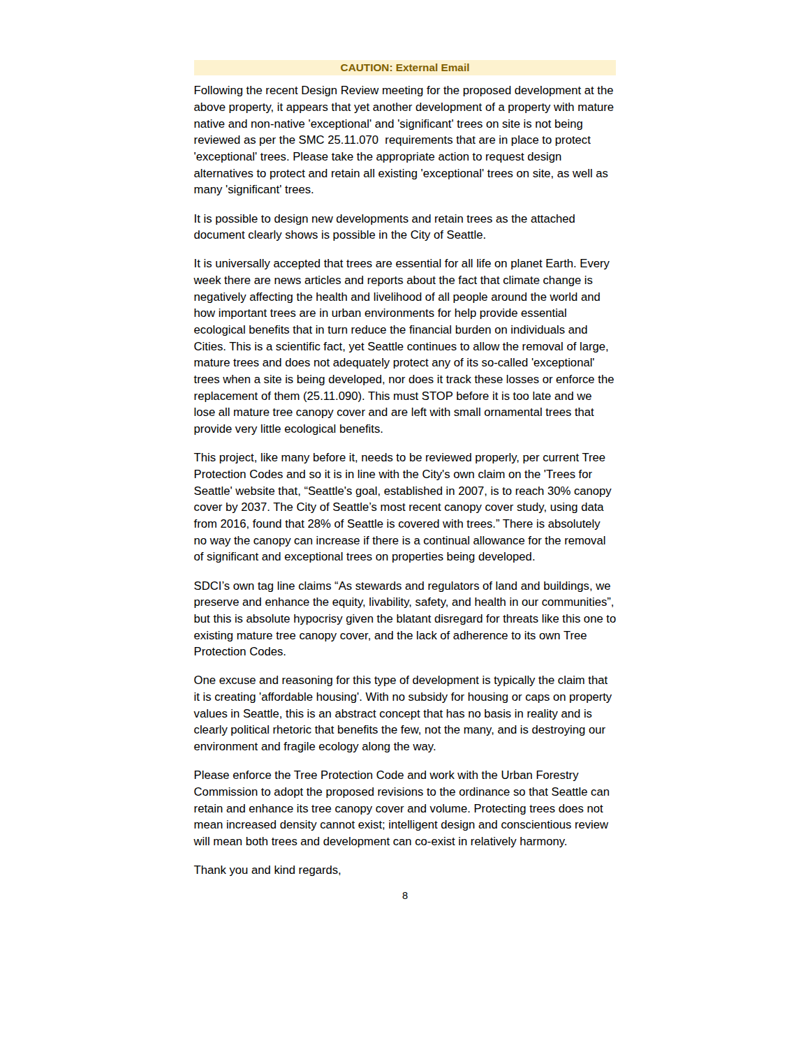CAUTION: External Email
Following the recent Design Review meeting for the proposed development at the above property, it appears that yet another development of a property with mature native and non-native 'exceptional' and 'significant' trees on site is not being reviewed as per the SMC 25.11.070 requirements that are in place to protect 'exceptional' trees. Please take the appropriate action to request design alternatives to protect and retain all existing 'exceptional' trees on site, as well as many 'significant' trees.
It is possible to design new developments and retain trees as the attached document clearly shows is possible in the City of Seattle.
It is universally accepted that trees are essential for all life on planet Earth. Every week there are news articles and reports about the fact that climate change is negatively affecting the health and livelihood of all people around the world and how important trees are in urban environments for help provide essential ecological benefits that in turn reduce the financial burden on individuals and Cities. This is a scientific fact, yet Seattle continues to allow the removal of large, mature trees and does not adequately protect any of its so-called 'exceptional' trees when a site is being developed, nor does it track these losses or enforce the replacement of them (25.11.090). This must STOP before it is too late and we lose all mature tree canopy cover and are left with small ornamental trees that provide very little ecological benefits.
This project, like many before it, needs to be reviewed properly, per current Tree Protection Codes and so it is in line with the City's own claim on the 'Trees for Seattle' website that, “Seattle's goal, established in 2007, is to reach 30% canopy cover by 2037. The City of Seattle’s most recent canopy cover study, using data from 2016, found that 28% of Seattle is covered with trees.” There is absolutely no way the canopy can increase if there is a continual allowance for the removal of significant and exceptional trees on properties being developed.
SDCI’s own tag line claims “As stewards and regulators of land and buildings, we preserve and enhance the equity, livability, safety, and health in our communities”, but this is absolute hypocrisy given the blatant disregard for threats like this one to existing mature tree canopy cover, and the lack of adherence to its own Tree Protection Codes.
One excuse and reasoning for this type of development is typically the claim that it is creating 'affordable housing'. With no subsidy for housing or caps on property values in Seattle, this is an abstract concept that has no basis in reality and is clearly political rhetoric that benefits the few, not the many, and is destroying our environment and fragile ecology along the way.
Please enforce the Tree Protection Code and work with the Urban Forestry Commission to adopt the proposed revisions to the ordinance so that Seattle can retain and enhance its tree canopy cover and volume. Protecting trees does not mean increased density cannot exist; intelligent design and conscientious review will mean both trees and development can co-exist in relatively harmony.
Thank you and kind regards,
8